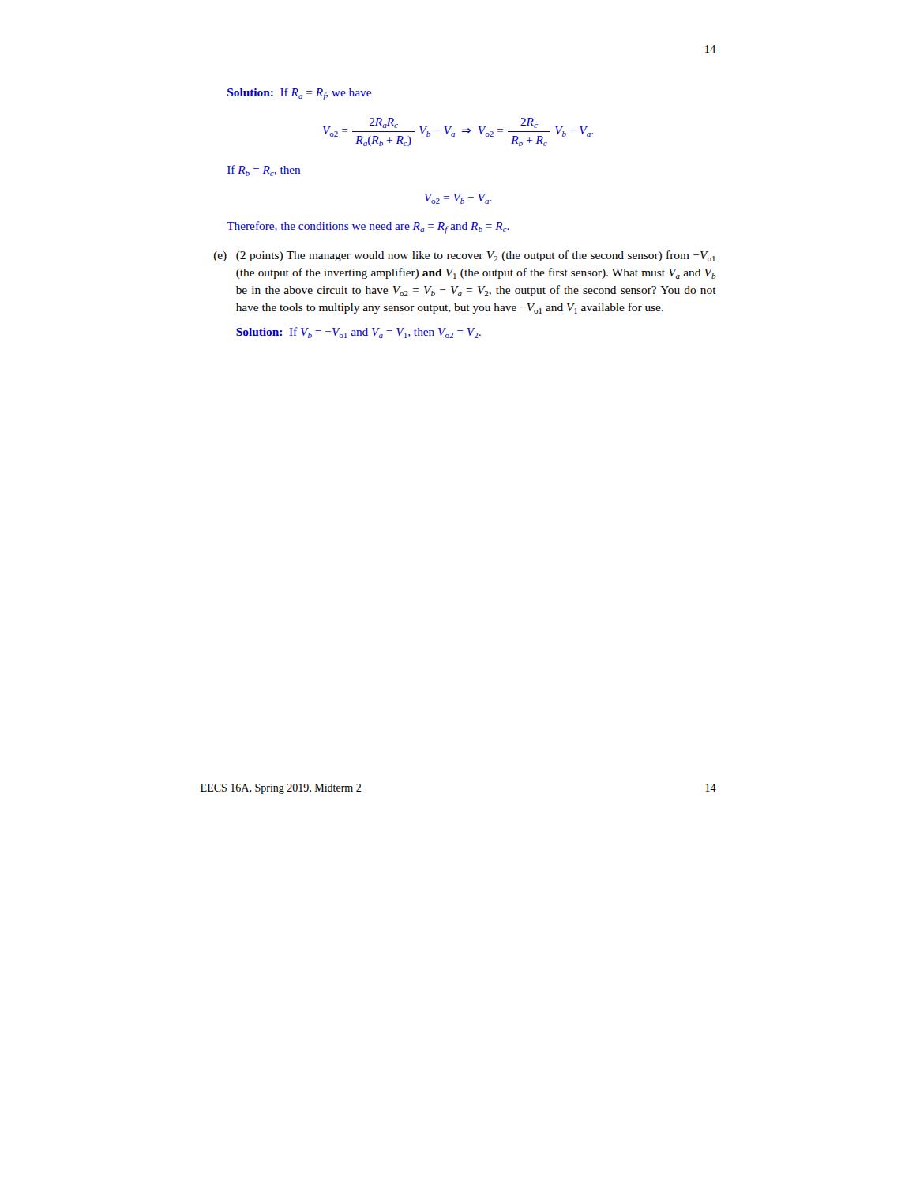14
Solution: If Ra = Rf, we have
Vo2 = 2RaRc Ra(Rb + Rc) Vb − Va ⇒ Vo2 = 2Rc Rb + Rc Vb − Va.
If Rb = Rc, then
Vo2 = Vb − Va.
Therefore, the conditions we need are Ra = Rf and Rb = Rc.
(e)
(2 points) The manager would now like to recover V2 (the output of the second sensor) from −Vo1 (the output of the inverting amplifier) and V1 (the output of the first sensor). What must Va and Vb be in the above circuit to have Vo2 = Vb − Va = V2, the output of the second sensor? You do not have the tools to multiply any sensor output, but you have −Vo1 and V1 available for use.
Solution: If Vb = −Vo1 and Va = V1, then Vo2 = V2.
EECS 16A, Spring 2019, Midterm 2
14